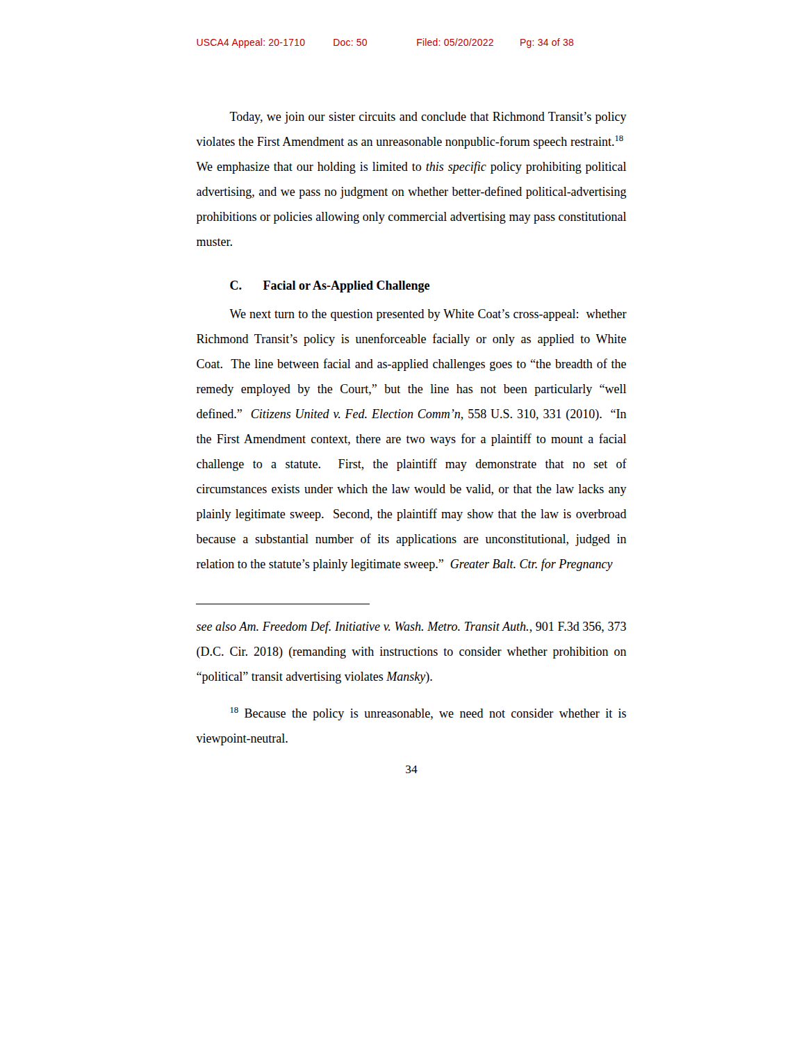USCA4 Appeal: 20-1710 Doc: 50 Filed: 05/20/2022 Pg: 34 of 38
Today, we join our sister circuits and conclude that Richmond Transit’s policy violates the First Amendment as an unreasonable nonpublic-forum speech restraint.18 We emphasize that our holding is limited to this specific policy prohibiting political advertising, and we pass no judgment on whether better-defined political-advertising prohibitions or policies allowing only commercial advertising may pass constitutional muster.
C. Facial or As-Applied Challenge
We next turn to the question presented by White Coat’s cross-appeal: whether Richmond Transit’s policy is unenforceable facially or only as applied to White Coat. The line between facial and as-applied challenges goes to “the breadth of the remedy employed by the Court,” but the line has not been particularly “well defined.” Citizens United v. Fed. Election Comm’n, 558 U.S. 310, 331 (2010). “In the First Amendment context, there are two ways for a plaintiff to mount a facial challenge to a statute. First, the plaintiff may demonstrate that no set of circumstances exists under which the law would be valid, or that the law lacks any plainly legitimate sweep. Second, the plaintiff may show that the law is overbroad because a substantial number of its applications are unconstitutional, judged in relation to the statute’s plainly legitimate sweep.” Greater Balt. Ctr. for Pregnancy
see also Am. Freedom Def. Initiative v. Wash. Metro. Transit Auth., 901 F.3d 356, 373 (D.C. Cir. 2018) (remanding with instructions to consider whether prohibition on “political” transit advertising violates Mansky).
18 Because the policy is unreasonable, we need not consider whether it is viewpoint-neutral.
34